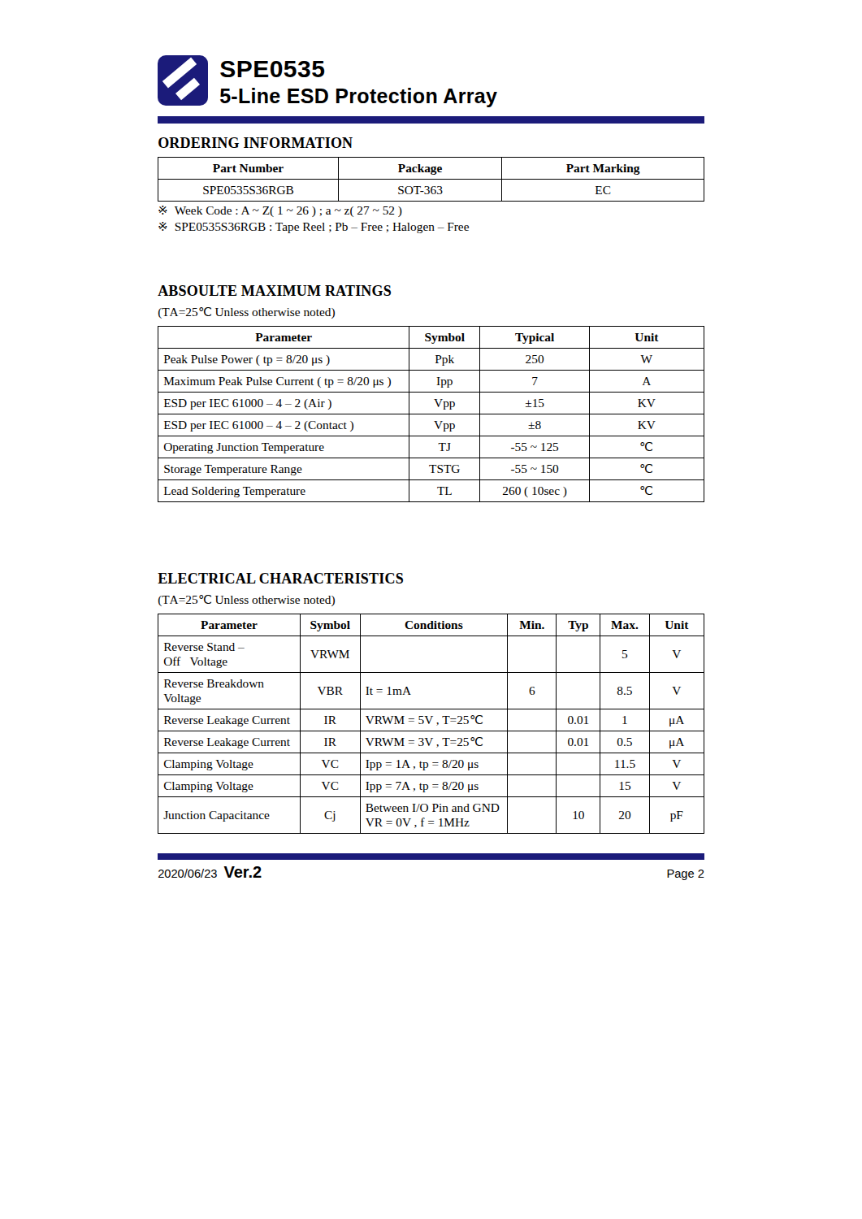SPE0535
5-Line ESD Protection Array
ORDERING INFORMATION
| Part Number | Package | Part Marking |
| --- | --- | --- |
| SPE0535S36RGB | SOT-363 | EC |
※ Week Code : A ~ Z( 1 ~ 26 ) ; a ~ z( 27 ~ 52 )
※ SPE0535S36RGB : Tape Reel ; Pb – Free ; Halogen – Free
ABSOULTE MAXIMUM RATINGS
(TA=25℃ Unless otherwise noted)
| Parameter | Symbol | Typical | Unit |
| --- | --- | --- | --- |
| Peak Pulse Power ( tp = 8/20 μs ) | Ppk | 250 | W |
| Maximum Peak Pulse Current ( tp = 8/20 μs ) | Ipp | 7 | A |
| ESD per IEC 61000 – 4 – 2 (Air ) | Vpp | ±15 | KV |
| ESD per IEC 61000 – 4 – 2 (Contact ) | Vpp | ±8 | KV |
| Operating Junction Temperature | T J | -55 ~ 125 | ℃ |
| Storage Temperature Range | T STG | -55 ~ 150 | ℃ |
| Lead Soldering Temperature | T L | 260 ( 10sec ) | ℃ |
ELECTRICAL CHARACTERISTICS
(TA=25℃ Unless otherwise noted)
| Parameter | Symbol | Conditions | Min. | Typ | Max. | Unit |
| --- | --- | --- | --- | --- | --- | --- |
| Reverse Stand – Off Voltage | V RWM | | | | 5 | V |
| Reverse Breakdown Voltage | V BR | It = 1mA | 6 | | 8.5 | V |
| Reverse Leakage Current | I R | V RWM = 5V , T=25℃ | | 0.01 | 1 | μA |
| Reverse Leakage Current | I R | V RWM = 3V , T=25℃ | | 0.01 | 0.5 | μA |
| Clamping Voltage | V C | Ipp = 1A , tp = 8/20 μs | | | 11.5 | V |
| Clamping Voltage | V C | Ipp = 7A , tp = 8/20 μs | | | 15 | V |
| Junction Capacitance | Cj | Between I/O Pin and GND V R = 0V , f = 1MHz | | 10 | 20 | pF |
2020/06/23 Ver.2
Page 2